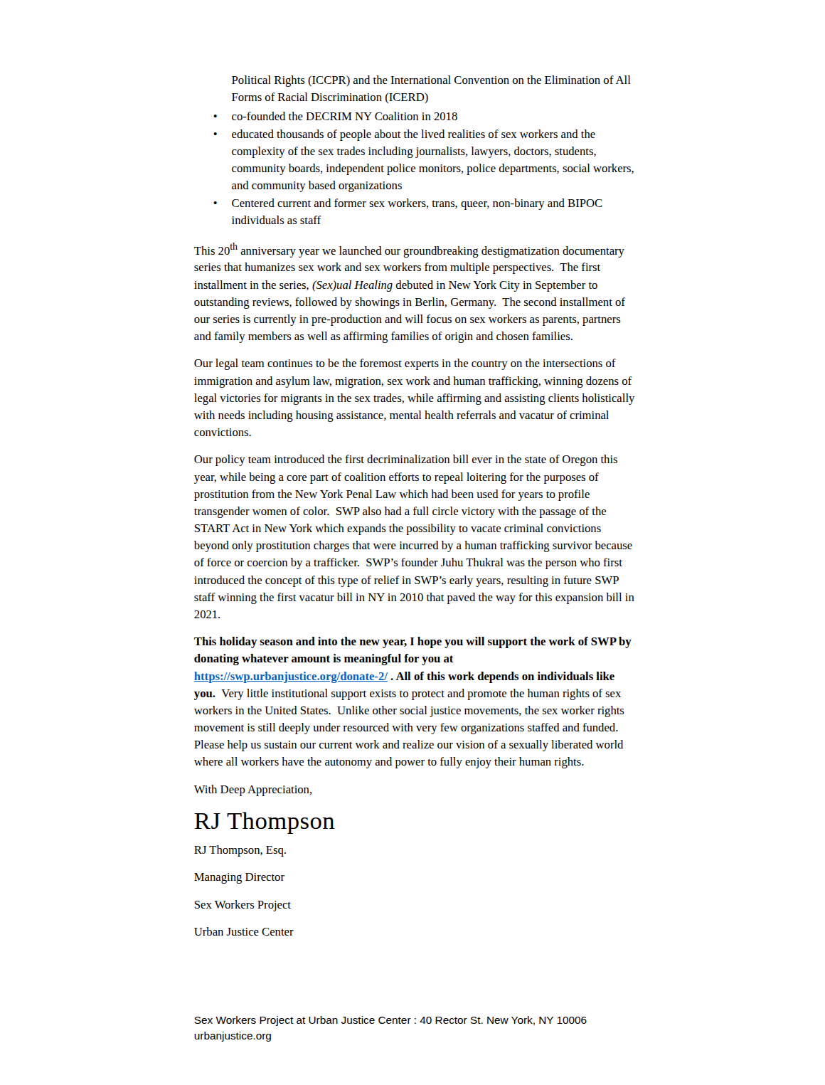Political Rights (ICCPR) and the International Convention on the Elimination of All Forms of Racial Discrimination (ICERD)
co-founded the DECRIM NY Coalition in 2018
educated thousands of people about the lived realities of sex workers and the complexity of the sex trades including journalists, lawyers, doctors, students, community boards, independent police monitors, police departments, social workers, and community based organizations
Centered current and former sex workers, trans, queer, non-binary and BIPOC individuals as staff
This 20th anniversary year we launched our groundbreaking destigmatization documentary series that humanizes sex work and sex workers from multiple perspectives. The first installment in the series, (Sex)ual Healing debuted in New York City in September to outstanding reviews, followed by showings in Berlin, Germany. The second installment of our series is currently in pre-production and will focus on sex workers as parents, partners and family members as well as affirming families of origin and chosen families.
Our legal team continues to be the foremost experts in the country on the intersections of immigration and asylum law, migration, sex work and human trafficking, winning dozens of legal victories for migrants in the sex trades, while affirming and assisting clients holistically with needs including housing assistance, mental health referrals and vacatur of criminal convictions.
Our policy team introduced the first decriminalization bill ever in the state of Oregon this year, while being a core part of coalition efforts to repeal loitering for the purposes of prostitution from the New York Penal Law which had been used for years to profile transgender women of color. SWP also had a full circle victory with the passage of the START Act in New York which expands the possibility to vacate criminal convictions beyond only prostitution charges that were incurred by a human trafficking survivor because of force or coercion by a trafficker. SWP’s founder Juhu Thukral was the person who first introduced the concept of this type of relief in SWP’s early years, resulting in future SWP staff winning the first vacatur bill in NY in 2010 that paved the way for this expansion bill in 2021.
This holiday season and into the new year, I hope you will support the work of SWP by donating whatever amount is meaningful for you at https://swp.urbanjustice.org/donate-2/ . All of this work depends on individuals like you. Very little institutional support exists to protect and promote the human rights of sex workers in the United States. Unlike other social justice movements, the sex worker rights movement is still deeply under resourced with very few organizations staffed and funded. Please help us sustain our current work and realize our vision of a sexually liberated world where all workers have the autonomy and power to fully enjoy their human rights.
With Deep Appreciation,
RJ Thompson
RJ Thompson, Esq.
Managing Director
Sex Workers Project
Urban Justice Center
Sex Workers Project at Urban Justice Center : 40 Rector St. New York, NY 10006 urbanjustice.org